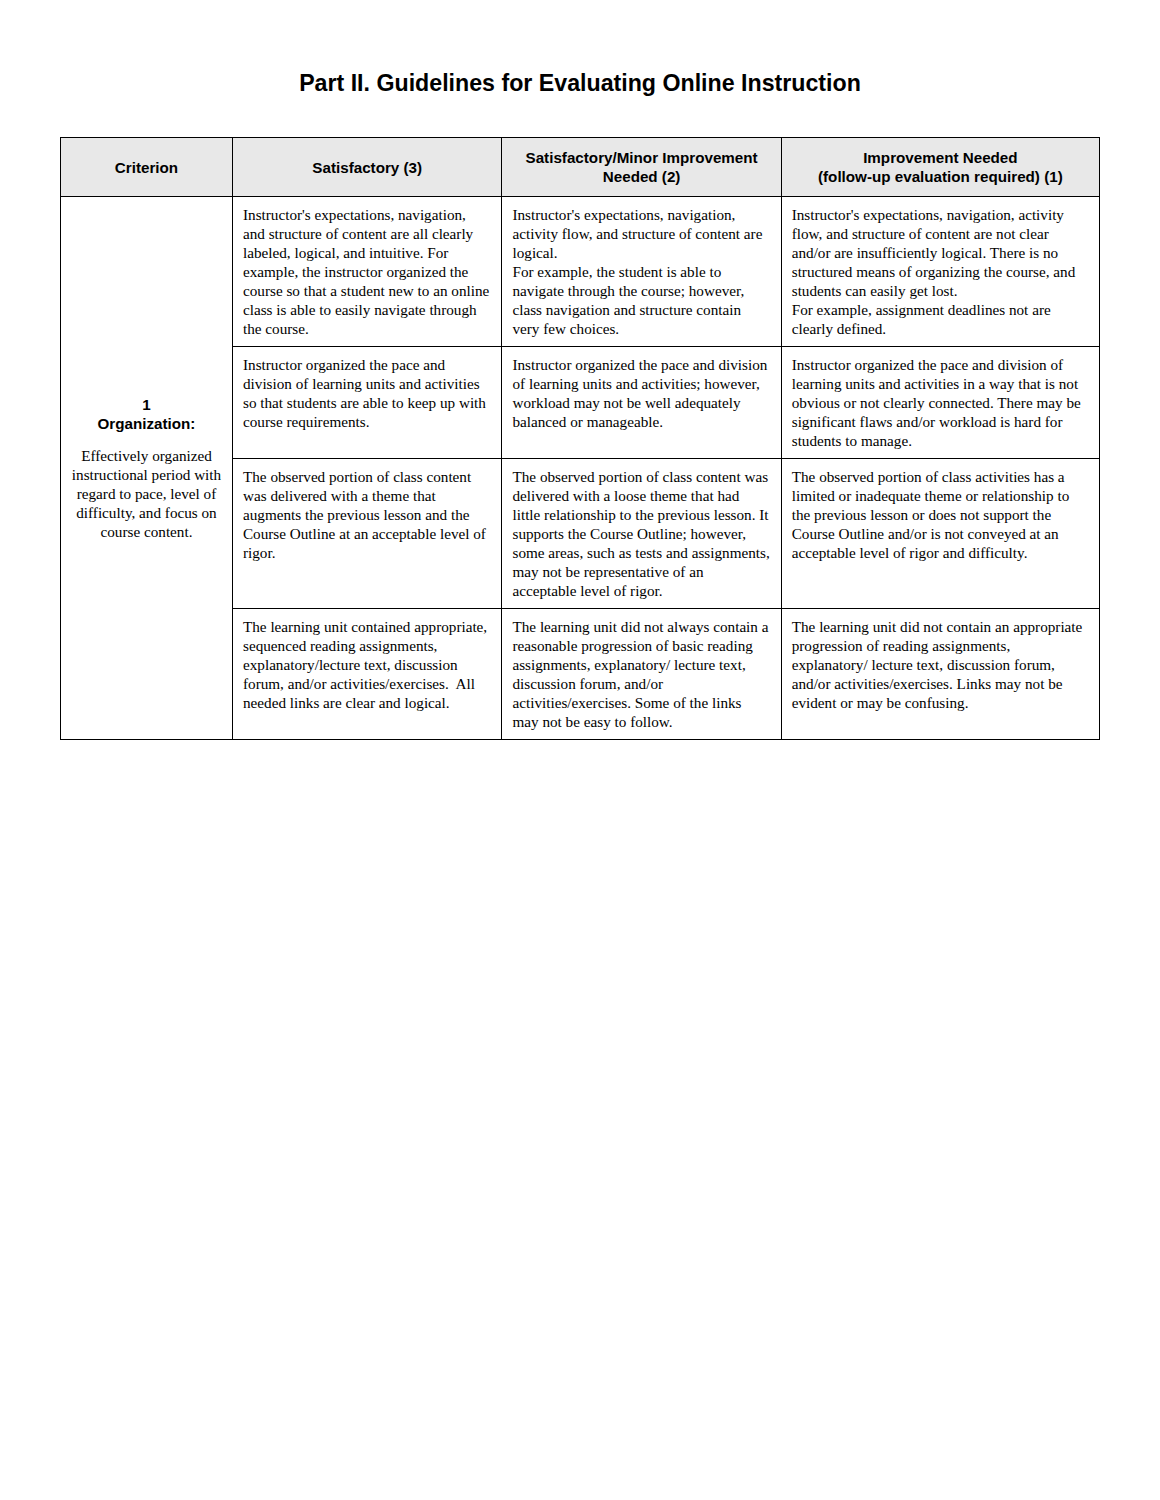Part II. Guidelines for Evaluating Online Instruction
| Criterion | Satisfactory (3) | Satisfactory/Minor Improvement Needed (2) | Improvement Needed (follow-up evaluation required) (1) |
| --- | --- | --- | --- |
| 1 Organization: Effectively organized instructional period with regard to pace, level of difficulty, and focus on course content. | Instructor's expectations, navigation, and structure of content are all clearly labeled, logical, and intuitive. For example, the instructor organized the course so that a student new to an online class is able to easily navigate through the course. | Instructor's expectations, navigation, activity flow, and structure of content are logical. For example, the student is able to navigate through the course; however, class navigation and structure contain very few choices. | Instructor's expectations, navigation, activity flow, and structure of content are not clear and/or are insufficiently logical. There is no structured means of organizing the course, and students can easily get lost. For example, assignment deadlines not are clearly defined. |
| Instructor organized the pace and division of learning units and activities so that students are able to keep up with course requirements. | Instructor organized the pace and division of learning units and activities; however, workload may not be well adequately balanced or manageable. | Instructor organized the pace and division of learning units and activities in a way that is not obvious or not clearly connected. There may be significant flaws and/or workload is hard for students to manage. |
| The observed portion of class content was delivered with a theme that augments the previous lesson and the Course Outline at an acceptable level of rigor. | The observed portion of class content was delivered with a loose theme that had little relationship to the previous lesson. It supports the Course Outline; however, some areas, such as tests and assignments, may not be representative of an acceptable level of rigor. | The observed portion of class activities has a limited or inadequate theme or relationship to the previous lesson or does not support the Course Outline and/or is not conveyed at an acceptable level of rigor and difficulty. |
| The learning unit contained appropriate, sequenced reading assignments, explanatory/lecture text, discussion forum, and/or activities/exercises. All needed links are clear and logical. | The learning unit did not always contain a reasonable progression of basic reading assignments, explanatory/ lecture text, discussion forum, and/or activities/exercises. Some of the links may not be easy to follow. | The learning unit did not contain an appropriate progression of reading assignments, explanatory/ lecture text, discussion forum, and/or activities/exercises. Links may not be evident or may be confusing. |